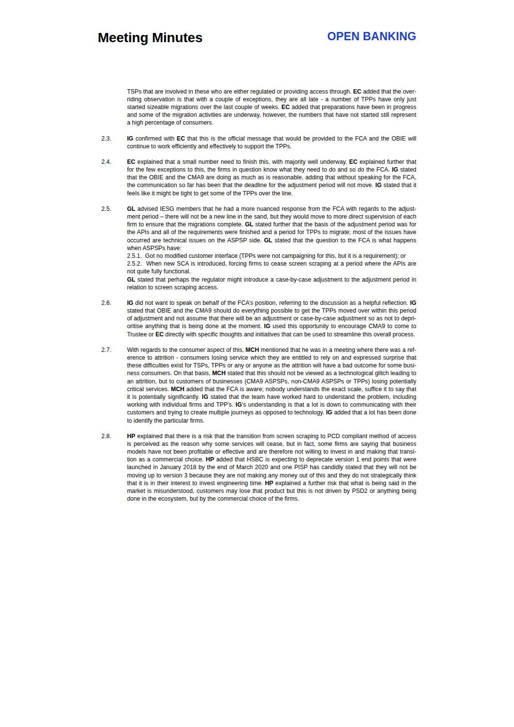Meeting Minutes
OPEN BANKING
TSPs that are involved in these who are either regulated or providing access through. EC added that the overriding observation is that with a couple of exceptions, they are all late - a number of TPPs have only just started sizeable migrations over the last couple of weeks. EC added that preparations have been in progress and some of the migration activities are underway, however, the numbers that have not started still represent a high percentage of consumers.
2.3.
IG confirmed with EC that this is the official message that would be provided to the FCA and the OBIE will continue to work efficiently and effectively to support the TPPs.
2.4.
EC explained that a small number need to finish this, with majority well underway. EC explained further that for the few exceptions to this, the firms in question know what they need to do and so do the FCA. IG stated that the OBIE and the CMA9 are doing as much as is reasonable, adding that without speaking for the FCA, the communication so far has been that the deadline for the adjustment period will not move. IG stated that it feels like it might be tight to get some of the TPPs over the line.
2.5.
GL advised IESG members that he had a more nuanced response from the FCA with regards to the adjustment period – there will not be a new line in the sand, but they would move to more direct supervision of each firm to ensure that the migrations complete. GL stated further that the basis of the adjustment period was for the APIs and all of the requirements were finished and a period for TPPs to migrate; most of the issues have occurred are technical issues on the ASPSP side. GL stated that the question to the FCA is what happens when ASPSPs have: 2.5.1. Got no modified customer interface (TPPs were not campaigning for this, but it is a requirement); or 2.5.2. When new SCA is introduced, forcing firms to cease screen scraping at a period where the APIs are not quite fully functional. GL stated that perhaps the regulator might introduce a case-by-case adjustment to the adjustment period in relation to screen scraping access.
2.6.
IG did not want to speak on behalf of the FCA’s position, referring to the discussion as a helpful reflection. IG stated that OBIE and the CMA9 should do everything possible to get the TPPs moved over within this period of adjustment and not assume that there will be an adjustment or case-by-case adjustment so as not to deprioritise anything that is being done at the moment. IG used this opportunity to encourage CMA9 to come to Trustee or EC directly with specific thoughts and initiatives that can be used to streamline this overall process.
2.7.
With regards to the consumer aspect of this, MCH mentioned that he was in a meeting where there was a reference to attrition - consumers losing service which they are entitled to rely on and expressed surprise that these difficulties exist for TSPs, TPPs or any or anyone as the attrition will have a bad outcome for some business consumers. On that basis, MCH stated that this should not be viewed as a technological glitch leading to an attrition, but to customers of businesses (CMA9 ASPSPs, non-CMA9 ASPSPs or TPPs) losing potentially critical services. MCH added that the FCA is aware; nobody understands the exact scale, suffice it to say that it is potentially significantly. IG stated that the team have worked hard to understand the problem, including working with individual firms and TPP’s. IG’s understanding is that a lot is down to communicating with their customers and trying to create multiple journeys as opposed to technology. IG added that a lot has been done to identify the particular firms.
2.8.
HP explained that there is a risk that the transition from screen scraping to PCD compliant method of access is perceived as the reason why some services will cease, but in fact, some firms are saying that business models have not been profitable or effective and are therefore not willing to invest in and making that transition as a commercial choice. HP added that HSBC is expecting to deprecate version 1 end points that were launched in January 2018 by the end of March 2020 and one PISP has candidly stated that they will not be moving up to version 3 because they are not making any money out of this and they do not strategically think that it is in their interest to invest engineering time. HP explained a further risk that what is being said in the market is misunderstood, customers may lose that product but this is not driven by PSD2 or anything being done in the ecosystem, but by the commercial choice of the firms.